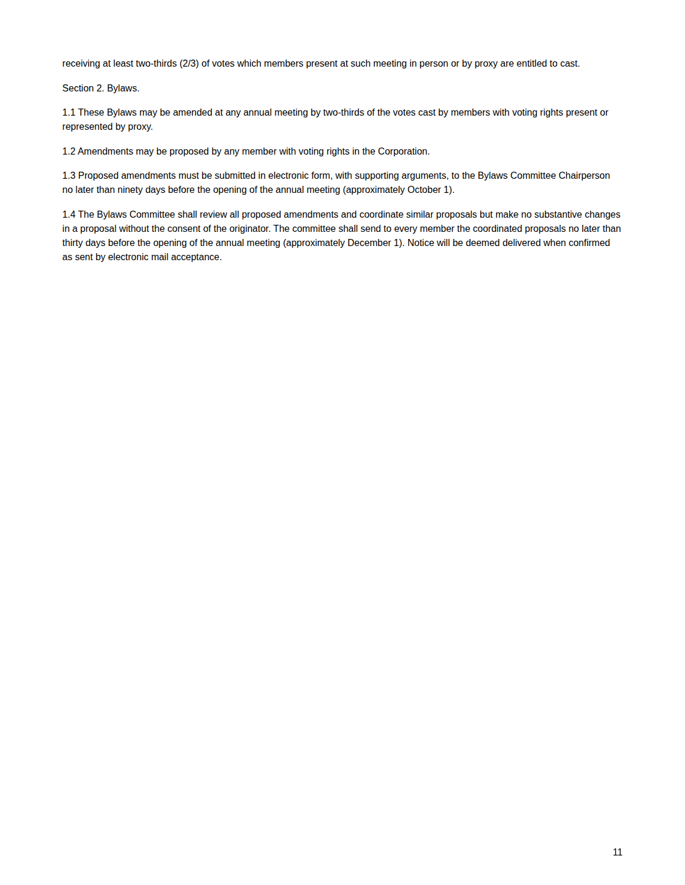receiving at least two-thirds (2/3) of votes which members present at such meeting in person or by proxy are entitled to cast.
Section 2. Bylaws.
1.1 These Bylaws may be amended at any annual meeting by two-thirds of the votes cast by members with voting rights present or represented by proxy.
1.2 Amendments may be proposed by any member with voting rights in the Corporation.
1.3 Proposed amendments must be submitted in electronic form, with supporting arguments, to the Bylaws Committee Chairperson no later than ninety days before the opening of the annual meeting (approximately October 1).
1.4 The Bylaws Committee shall review all proposed amendments and coordinate similar proposals but make no substantive changes in a proposal without the consent of the originator. The committee shall send to every member the coordinated proposals no later than thirty days before the opening of the annual meeting (approximately December 1). Notice will be deemed delivered when confirmed as sent by electronic mail acceptance.
11